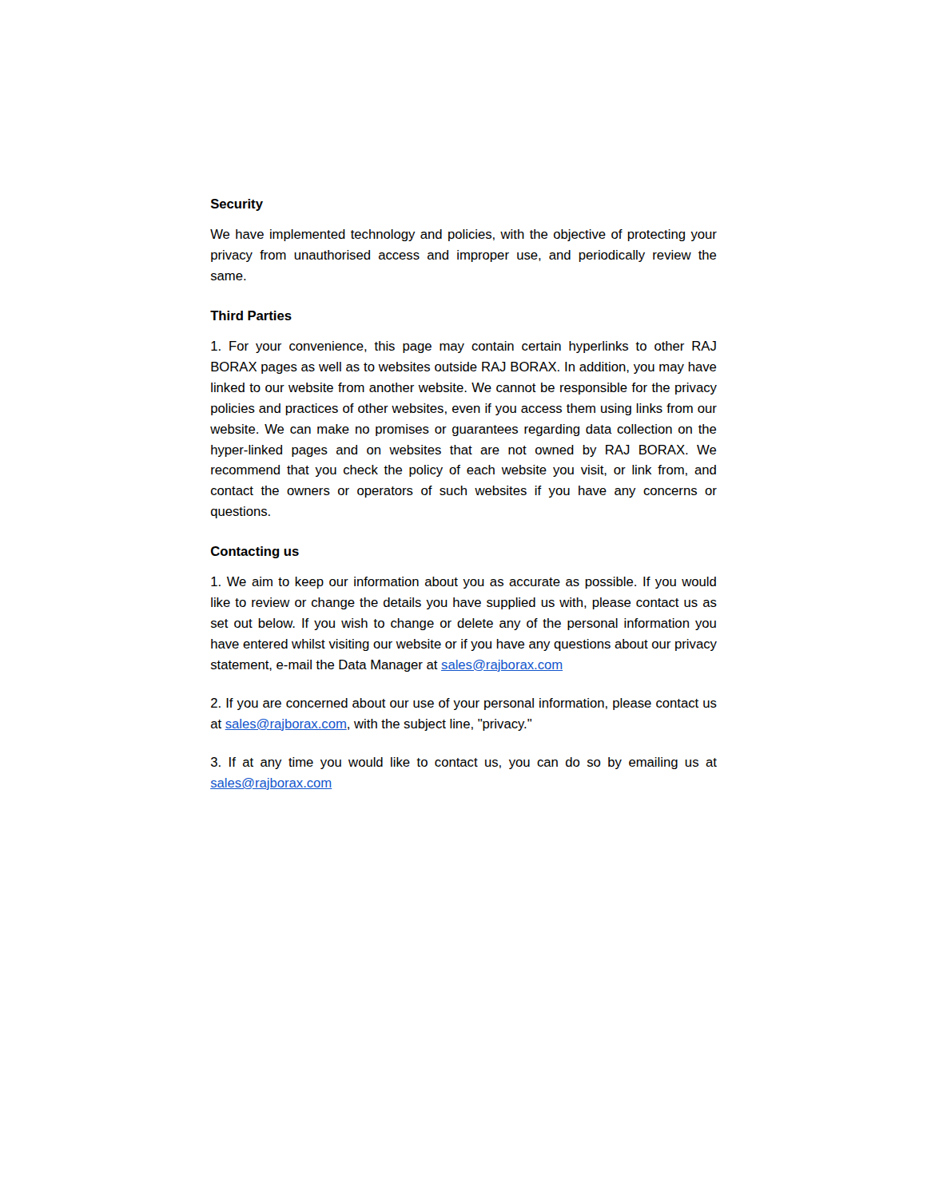Security
We have implemented technology and policies, with the objective of protecting your privacy from unauthorised access and improper use, and periodically review the same.
Third Parties
1. For your convenience, this page may contain certain hyperlinks to other RAJ BORAX pages as well as to websites outside RAJ BORAX. In addition, you may have linked to our website from another website. We cannot be responsible for the privacy policies and practices of other websites, even if you access them using links from our website. We can make no promises or guarantees regarding data collection on the hyper-linked pages and on websites that are not owned by RAJ BORAX. We recommend that you check the policy of each website you visit, or link from, and contact the owners or operators of such websites if you have any concerns or questions.
Contacting us
1. We aim to keep our information about you as accurate as possible. If you would like to review or change the details you have supplied us with, please contact us as set out below. If you wish to change or delete any of the personal information you have entered whilst visiting our website or if you have any questions about our privacy statement, e-mail the Data Manager at sales@rajborax.com
2. If you are concerned about our use of your personal information, please contact us at sales@rajborax.com, with the subject line, "privacy."
3. If at any time you would like to contact us, you can do so by emailing us at sales@rajborax.com